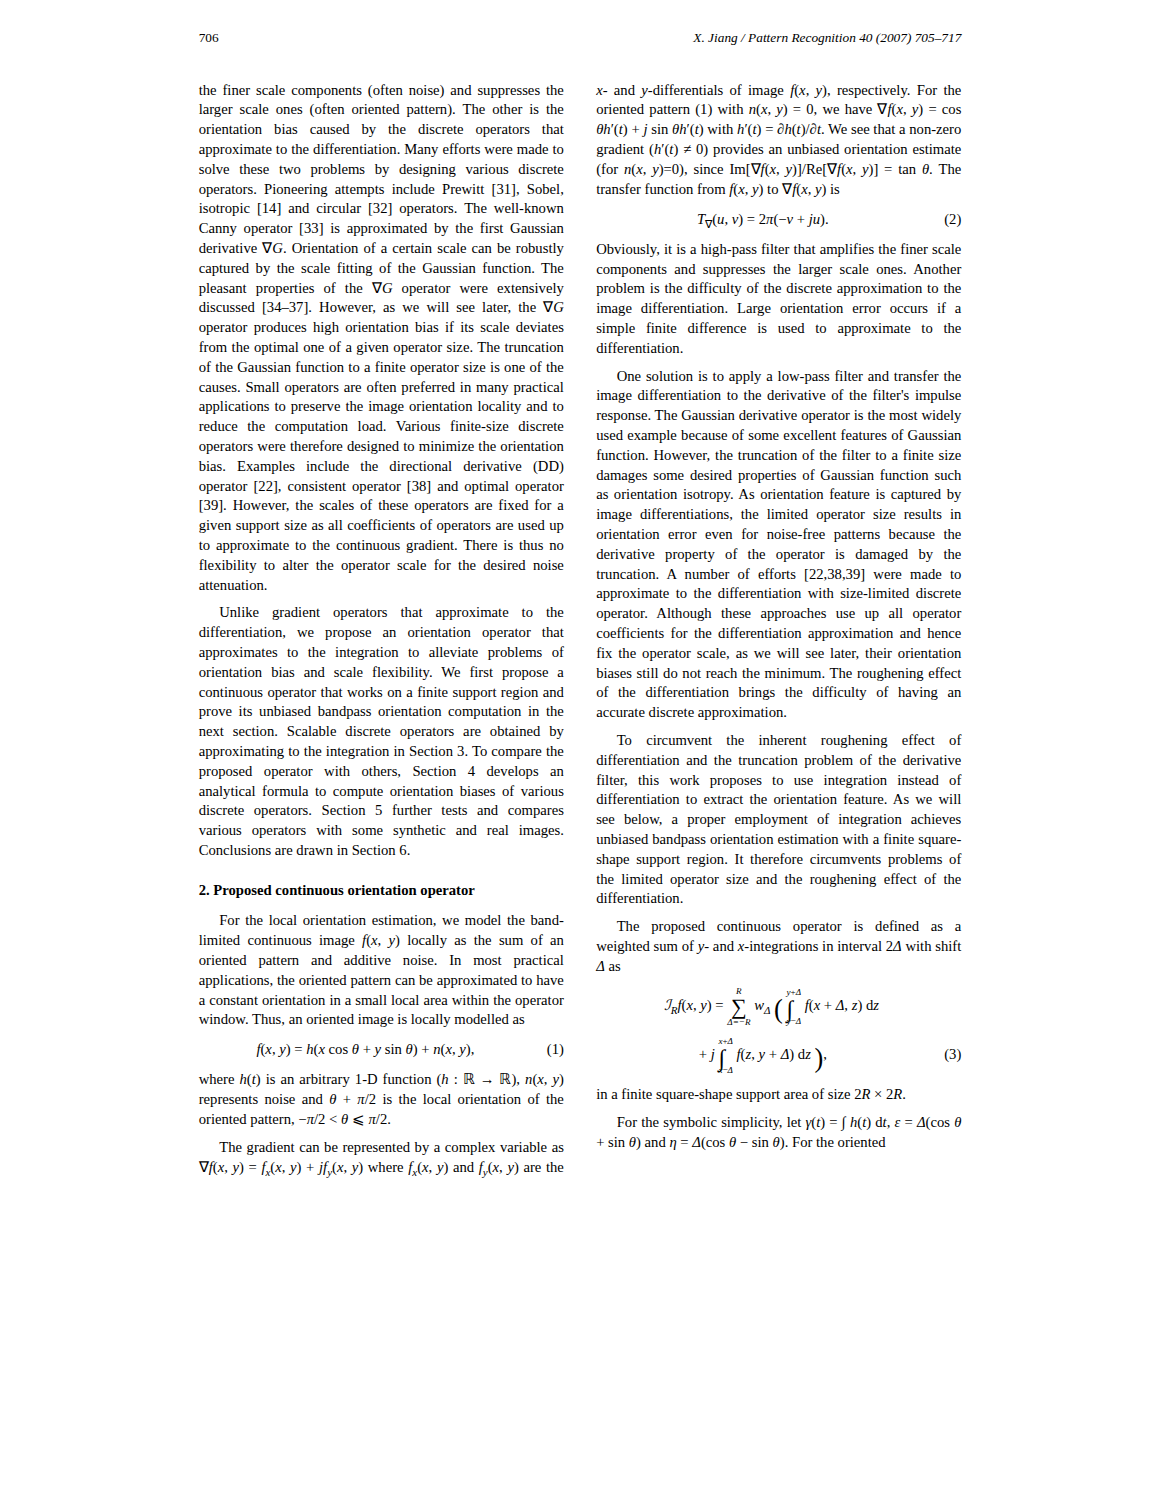706 X. Jiang / Pattern Recognition 40 (2007) 705–717
the finer scale components (often noise) and suppresses the larger scale ones (often oriented pattern). The other is the orientation bias caused by the discrete operators that approximate to the differentiation. Many efforts were made to solve these two problems by designing various discrete operators. Pioneering attempts include Prewitt [31], Sobel, isotropic [14] and circular [32] operators. The well-known Canny operator [33] is approximated by the first Gaussian derivative ∇G. Orientation of a certain scale can be robustly captured by the scale fitting of the Gaussian function. The pleasant properties of the ∇G operator were extensively discussed [34–37]. However, as we will see later, the ∇G operator produces high orientation bias if its scale deviates from the optimal one of a given operator size. The truncation of the Gaussian function to a finite operator size is one of the causes. Small operators are often preferred in many practical applications to preserve the image orientation locality and to reduce the computation load. Various finite-size discrete operators were therefore designed to minimize the orientation bias. Examples include the directional derivative (DD) operator [22], consistent operator [38] and optimal operator [39]. However, the scales of these operators are fixed for a given support size as all coefficients of operators are used up to approximate to the continuous gradient. There is thus no flexibility to alter the operator scale for the desired noise attenuation.
Unlike gradient operators that approximate to the differentiation, we propose an orientation operator that approximates to the integration to alleviate problems of orientation bias and scale flexibility. We first propose a continuous operator that works on a finite support region and prove its unbiased bandpass orientation computation in the next section. Scalable discrete operators are obtained by approximating to the integration in Section 3. To compare the proposed operator with others, Section 4 develops an analytical formula to compute orientation biases of various discrete operators. Section 5 further tests and compares various operators with some synthetic and real images. Conclusions are drawn in Section 6.
2. Proposed continuous orientation operator
For the local orientation estimation, we model the band-limited continuous image f(x, y) locally as the sum of an oriented pattern and additive noise. In most practical applications, the oriented pattern can be approximated to have a constant orientation in a small local area within the operator window. Thus, an oriented image is locally modelled as
f(x, y) = h(x cos θ + y sin θ) + n(x, y), (1)
where h(t) is an arbitrary 1-D function (h : ℝ → ℝ), n(x, y) represents noise and θ + π/2 is the local orientation of the oriented pattern, −π/2 < θ ⩽ π/2.
The gradient can be represented by a complex variable as ∇f(x, y) = fx(x, y) + jfy(x, y) where fx(x, y) and fy(x, y) are the x- and y-differentials of image f(x, y), respectively. For the oriented pattern (1) with n(x, y) = 0, we have ∇f(x, y) = cos θh′(t) + j sin θh′(t) with h′(t) = ∂h(t)/∂t. We see that a non-zero gradient (h′(t) ≠ 0) provides an unbiased orientation estimate (for n(x, y)=0), since Im[∇f(x, y)]/Re[∇f(x, y)] = tan θ. The transfer function from f(x, y) to ∇f(x, y) is
T∇(u, v) = 2π(−v + ju). (2)
Obviously, it is a high-pass filter that amplifies the finer scale components and suppresses the larger scale ones. Another problem is the difficulty of the discrete approximation to the image differentiation. Large orientation error occurs if a simple finite difference is used to approximate to the differentiation.
One solution is to apply a low-pass filter and transfer the image differentiation to the derivative of the filter's impulse response. The Gaussian derivative operator is the most widely used example because of some excellent features of Gaussian function. However, the truncation of the filter to a finite size damages some desired properties of Gaussian function such as orientation isotropy. As orientation feature is captured by image differentiations, the limited operator size results in orientation error even for noise-free patterns because the derivative property of the operator is damaged by the truncation. A number of efforts [22,38,39] were made to approximate to the differentiation with size-limited discrete operator. Although these approaches use up all operator coefficients for the differentiation approximation and hence fix the operator scale, as we will see later, their orientation biases still do not reach the minimum. The roughening effect of the differentiation brings the difficulty of having an accurate discrete approximation.
To circumvent the inherent roughening effect of differentiation and the truncation problem of the derivative filter, this work proposes to use integration instead of differentiation to extract the orientation feature. As we will see below, a proper employment of integration achieves unbiased bandpass orientation estimation with a finite square-shape support region. It therefore circumvents problems of the limited operator size and the roughening effect of the differentiation.
The proposed continuous operator is defined as a weighted sum of y- and x-integrations in interval 2Δ with shift Δ as
ℐRf(x, y) = R∑Δ=−R wΔ ( y+Δ∫y−Δ f(x + Δ, z) dz
+ j x+Δ∫x−Δ f(z, y + Δ) dz ), (3)
in a finite square-shape support area of size 2R × 2R.
For the symbolic simplicity, let γ(t) = ∫ h(t) dt, ε = Δ(cos θ + sin θ) and η = Δ(cos θ − sin θ). For the oriented